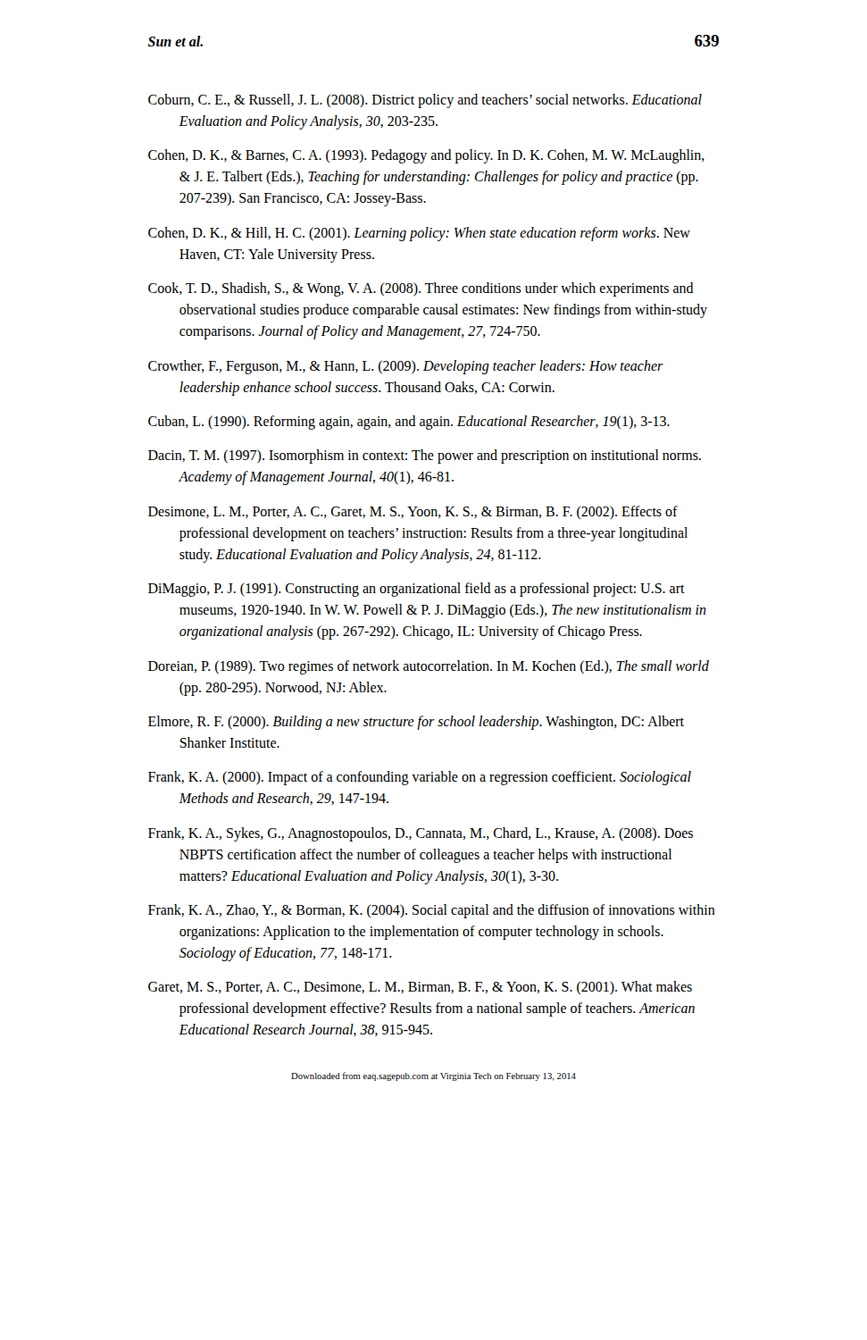Sun et al. 639
Coburn, C. E., & Russell, J. L. (2008). District policy and teachers’ social networks. Educational Evaluation and Policy Analysis, 30, 203-235.
Cohen, D. K., & Barnes, C. A. (1993). Pedagogy and policy. In D. K. Cohen, M. W. McLaughlin, & J. E. Talbert (Eds.), Teaching for understanding: Challenges for policy and practice (pp. 207-239). San Francisco, CA: Jossey-Bass.
Cohen, D. K., & Hill, H. C. (2001). Learning policy: When state education reform works. New Haven, CT: Yale University Press.
Cook, T. D., Shadish, S., & Wong, V. A. (2008). Three conditions under which experiments and observational studies produce comparable causal estimates: New findings from within-study comparisons. Journal of Policy and Management, 27, 724-750.
Crowther, F., Ferguson, M., & Hann, L. (2009). Developing teacher leaders: How teacher leadership enhance school success. Thousand Oaks, CA: Corwin.
Cuban, L. (1990). Reforming again, again, and again. Educational Researcher, 19(1), 3-13.
Dacin, T. M. (1997). Isomorphism in context: The power and prescription on institutional norms. Academy of Management Journal, 40(1), 46-81.
Desimone, L. M., Porter, A. C., Garet, M. S., Yoon, K. S., & Birman, B. F. (2002). Effects of professional development on teachers’ instruction: Results from a three-year longitudinal study. Educational Evaluation and Policy Analysis, 24, 81-112.
DiMaggio, P. J. (1991). Constructing an organizational field as a professional project: U.S. art museums, 1920-1940. In W. W. Powell & P. J. DiMaggio (Eds.), The new institutionalism in organizational analysis (pp. 267-292). Chicago, IL: University of Chicago Press.
Doreian, P. (1989). Two regimes of network autocorrelation. In M. Kochen (Ed.), The small world (pp. 280-295). Norwood, NJ: Ablex.
Elmore, R. F. (2000). Building a new structure for school leadership. Washington, DC: Albert Shanker Institute.
Frank, K. A. (2000). Impact of a confounding variable on a regression coefficient. Sociological Methods and Research, 29, 147-194.
Frank, K. A., Sykes, G., Anagnostopoulos, D., Cannata, M., Chard, L., Krause, A. (2008). Does NBPTS certification affect the number of colleagues a teacher helps with instructional matters? Educational Evaluation and Policy Analysis, 30(1), 3-30.
Frank, K. A., Zhao, Y., & Borman, K. (2004). Social capital and the diffusion of innovations within organizations: Application to the implementation of computer technology in schools. Sociology of Education, 77, 148-171.
Garet, M. S., Porter, A. C., Desimone, L. M., Birman, B. F., & Yoon, K. S. (2001). What makes professional development effective? Results from a national sample of teachers. American Educational Research Journal, 38, 915-945.
Downloaded from eaq.sagepub.com at Virginia Tech on February 13, 2014